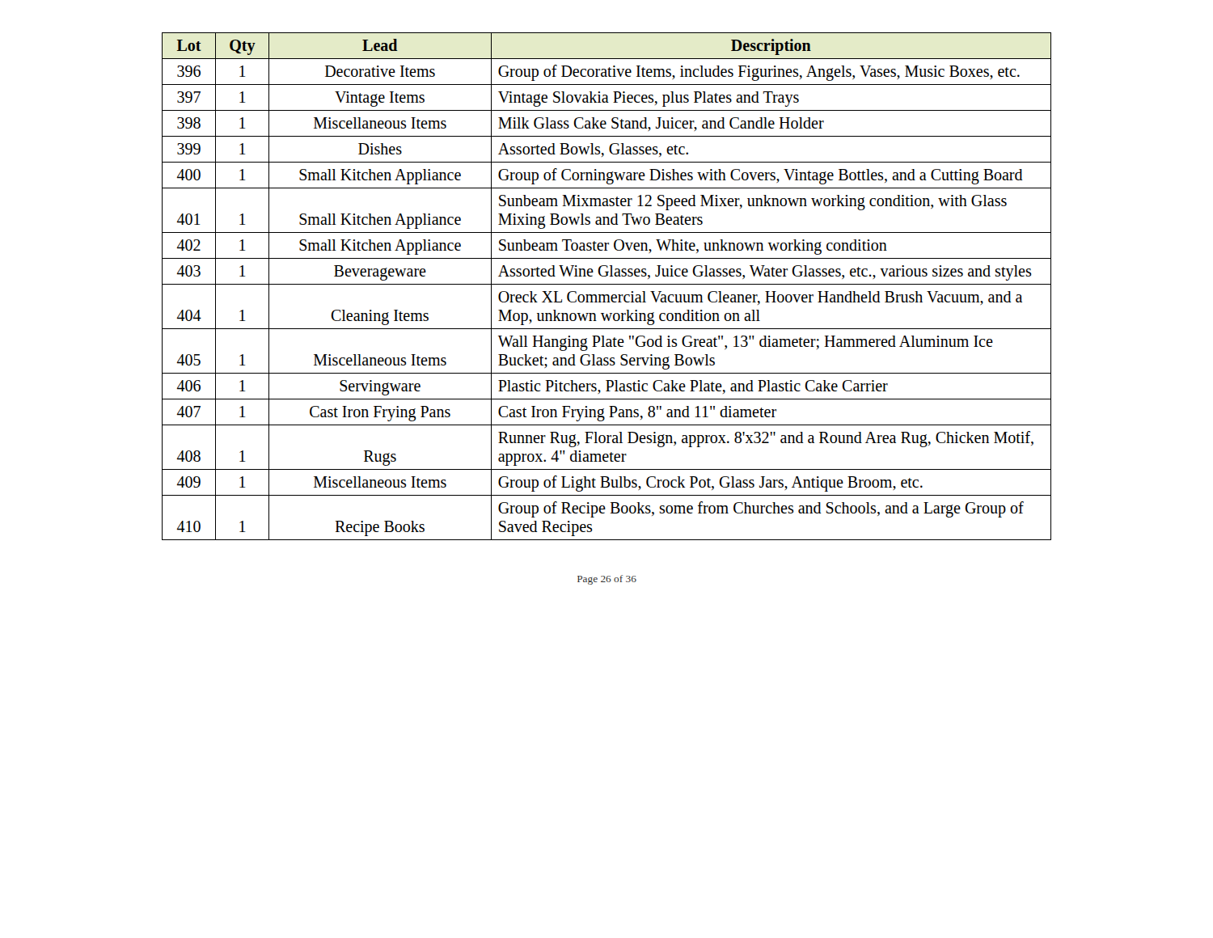| Lot | Qty | Lead | Description |
| --- | --- | --- | --- |
| 396 | 1 | Decorative Items | Group of Decorative Items, includes Figurines, Angels, Vases, Music Boxes, etc. |
| 397 | 1 | Vintage Items | Vintage Slovakia Pieces, plus Plates and Trays |
| 398 | 1 | Miscellaneous Items | Milk Glass Cake Stand, Juicer, and Candle Holder |
| 399 | 1 | Dishes | Assorted Bowls, Glasses, etc. |
| 400 | 1 | Small Kitchen Appliance | Group of Corningware Dishes with Covers, Vintage Bottles, and a Cutting Board |
| 401 | 1 | Small Kitchen Appliance | Sunbeam Mixmaster 12 Speed Mixer, unknown working condition, with Glass Mixing Bowls and Two Beaters |
| 402 | 1 | Small Kitchen Appliance | Sunbeam Toaster Oven, White, unknown working condition |
| 403 | 1 | Beverageware | Assorted Wine Glasses, Juice Glasses, Water Glasses, etc., various sizes and styles |
| 404 | 1 | Cleaning Items | Oreck XL Commercial Vacuum Cleaner, Hoover Handheld Brush Vacuum, and a Mop, unknown working condition on all |
| 405 | 1 | Miscellaneous Items | Wall Hanging Plate "God is Great", 13" diameter; Hammered Aluminum Ice Bucket; and Glass Serving Bowls |
| 406 | 1 | Servingware | Plastic Pitchers, Plastic Cake Plate, and Plastic Cake Carrier |
| 407 | 1 | Cast Iron Frying Pans | Cast Iron Frying Pans, 8" and 11" diameter |
| 408 | 1 | Rugs | Runner Rug, Floral Design, approx. 8'x32" and a Round Area Rug, Chicken Motif, approx. 4" diameter |
| 409 | 1 | Miscellaneous Items | Group of Light Bulbs, Crock Pot, Glass Jars, Antique Broom, etc. |
| 410 | 1 | Recipe Books | Group of Recipe Books, some from Churches and Schools, and a Large Group of Saved Recipes |
Page 26 of 36